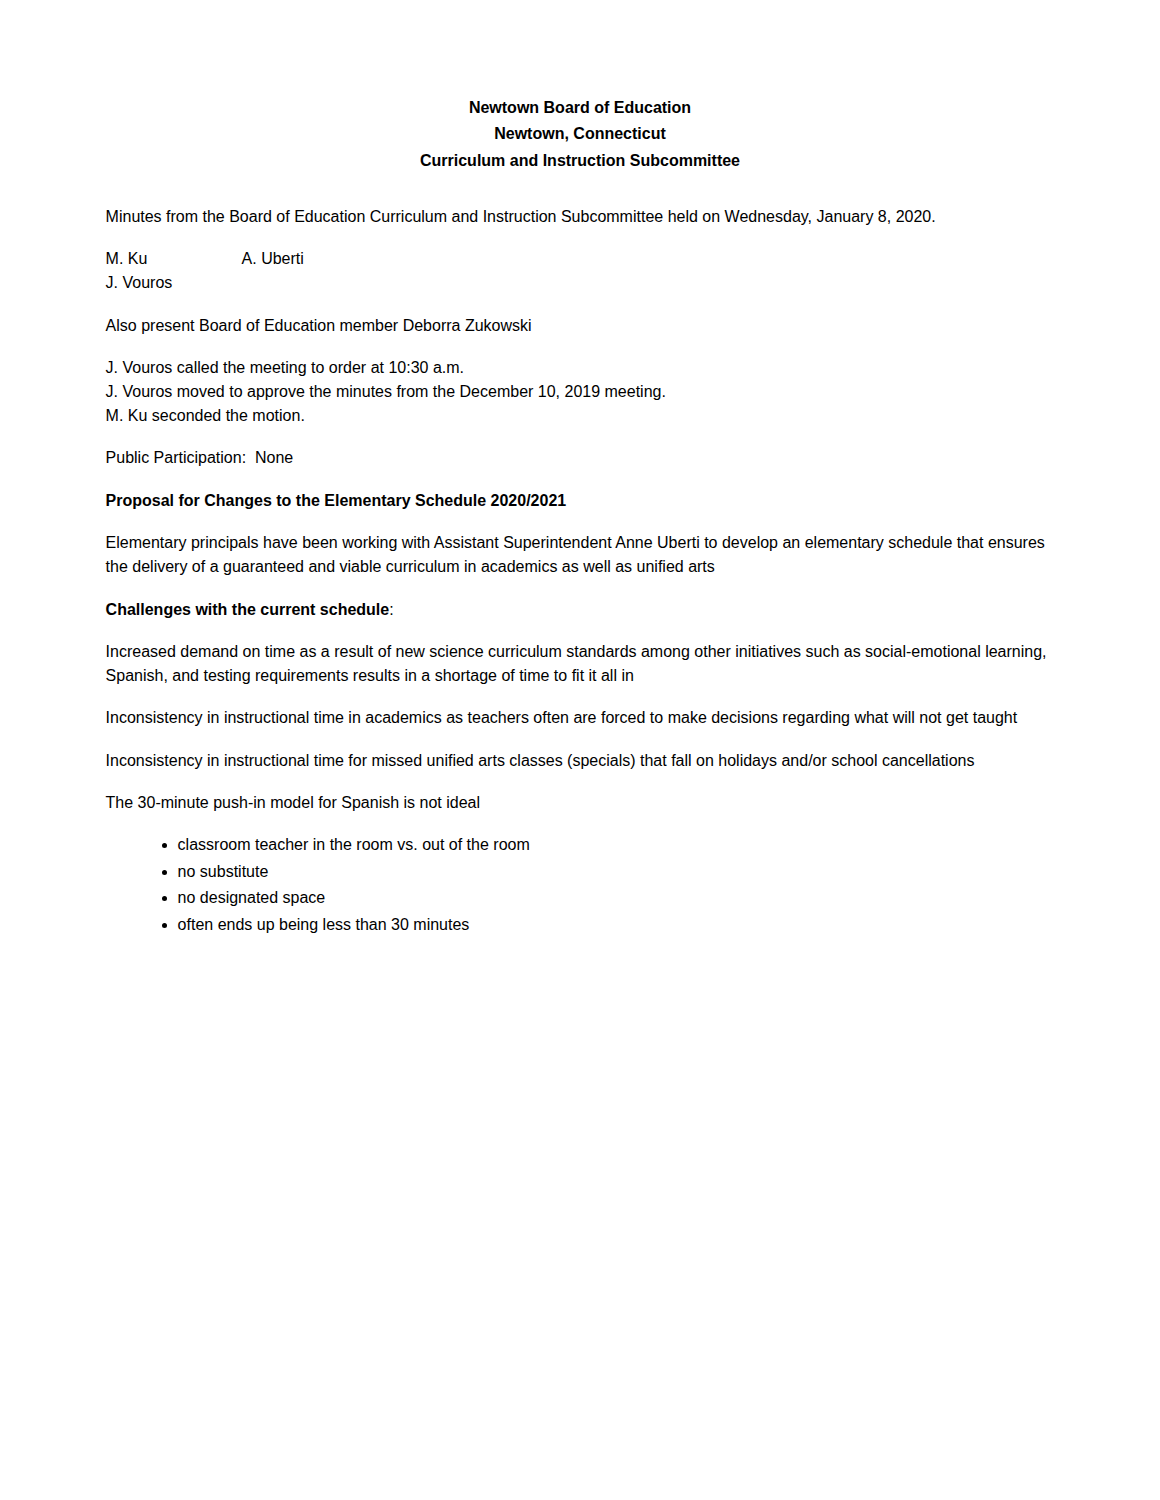Newtown Board of Education
Newtown, Connecticut
Curriculum and Instruction Subcommittee
Minutes from the Board of Education Curriculum and Instruction Subcommittee held on Wednesday, January 8, 2020.
M. Ku A. Uberti
J. Vouros
Also present Board of Education member Deborra Zukowski
J. Vouros called the meeting to order at 10:30 a.m.
J. Vouros moved to approve the minutes from the December 10, 2019 meeting.
M. Ku seconded the motion.
Public Participation: None
Proposal for Changes to the Elementary Schedule 2020/2021
Elementary principals have been working with Assistant Superintendent Anne Uberti to develop an elementary schedule that ensures the delivery of a guaranteed and viable curriculum in academics as well as unified arts
Challenges with the current schedule:
Increased demand on time as a result of new science curriculum standards among other initiatives such as social-emotional learning, Spanish, and testing requirements results in a shortage of time to fit it all in
Inconsistency in instructional time in academics as teachers often are forced to make decisions regarding what will not get taught
Inconsistency in instructional time for missed unified arts classes (specials) that fall on holidays and/or school cancellations
The 30-minute push-in model for Spanish is not ideal
classroom teacher in the room vs. out of the room
no substitute
no designated space
often ends up being less than 30 minutes